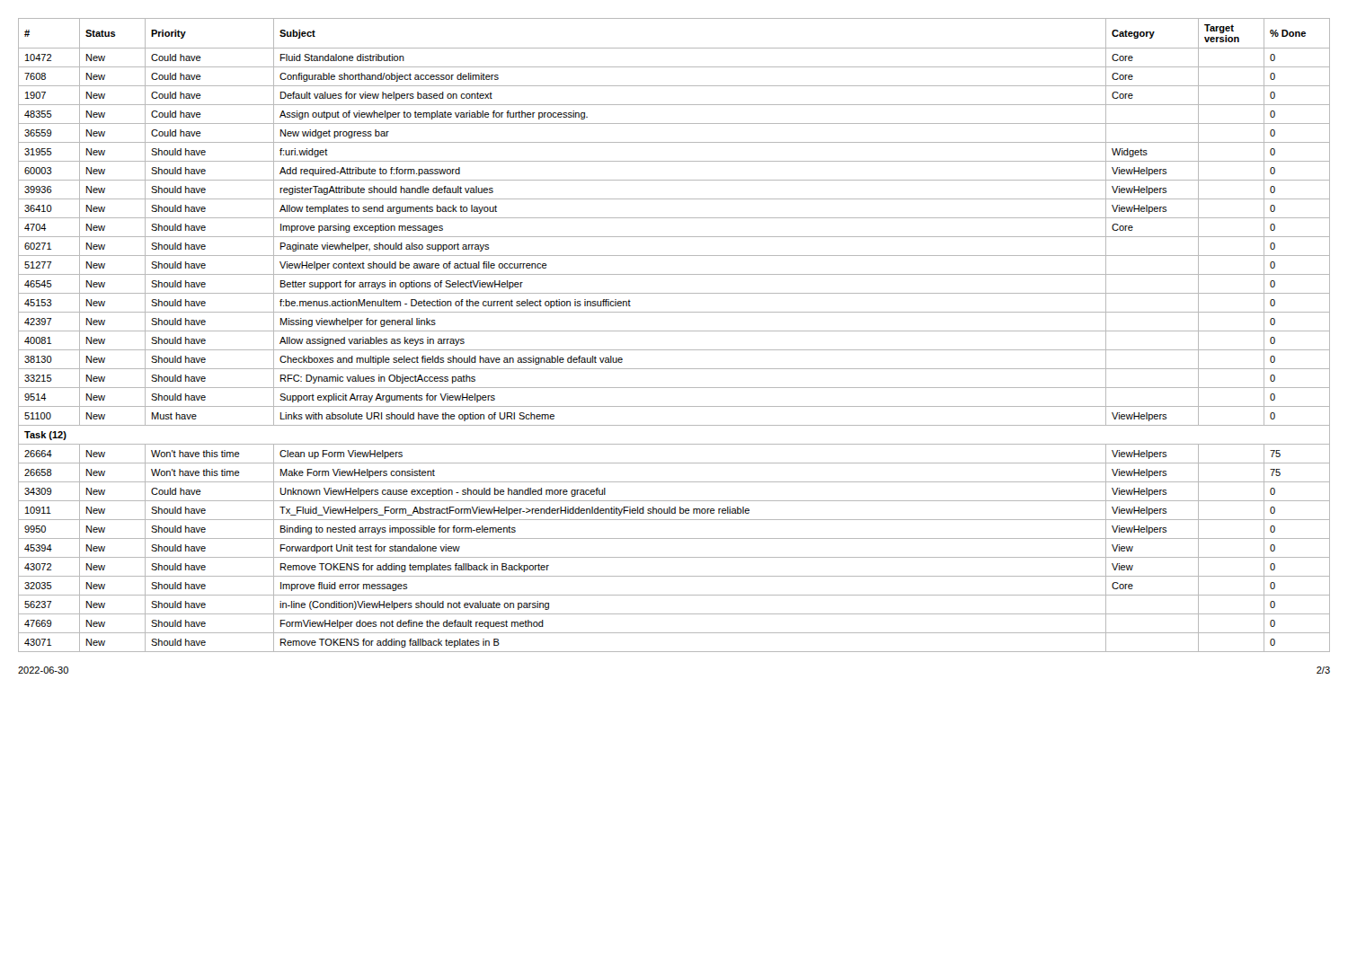| # | Status | Priority | Subject | Category | Target version | % Done |
| --- | --- | --- | --- | --- | --- | --- |
| 10472 | New | Could have | Fluid Standalone distribution | Core | | 0 |
| 7608 | New | Could have | Configurable shorthand/object accessor delimiters | Core | | 0 |
| 1907 | New | Could have | Default values for view helpers based on context | Core | | 0 |
| 48355 | New | Could have | Assign output of viewhelper to template variable for further processing. | | | 0 |
| 36559 | New | Could have | New widget progress bar | | | 0 |
| 31955 | New | Should have | f:uri.widget | Widgets | | 0 |
| 60003 | New | Should have | Add required-Attribute to f:form.password | ViewHelpers | | 0 |
| 39936 | New | Should have | registerTagAttribute should handle default values | ViewHelpers | | 0 |
| 36410 | New | Should have | Allow templates to send arguments back to layout | ViewHelpers | | 0 |
| 4704 | New | Should have | Improve parsing exception messages | Core | | 0 |
| 60271 | New | Should have | Paginate viewhelper, should also support arrays | | | 0 |
| 51277 | New | Should have | ViewHelper context should be aware of actual file occurrence | | | 0 |
| 46545 | New | Should have | Better support for arrays in options of SelectViewHelper | | | 0 |
| 45153 | New | Should have | f:be.menus.actionMenuItem - Detection of the current select option is insufficient | | | 0 |
| 42397 | New | Should have | Missing viewhelper for general links | | | 0 |
| 40081 | New | Should have | Allow assigned variables as keys in arrays | | | 0 |
| 38130 | New | Should have | Checkboxes and multiple select fields should have an assignable default value | | | 0 |
| 33215 | New | Should have | RFC: Dynamic values in ObjectAccess paths | | | 0 |
| 9514 | New | Should have | Support explicit Array Arguments for ViewHelpers | | | 0 |
| 51100 | New | Must have | Links with absolute URI should have the option of URI Scheme | ViewHelpers | | 0 |
| Task (12) |
| 26664 | New | Won't have this time | Clean up Form ViewHelpers | ViewHelpers | | 75 |
| 26658 | New | Won't have this time | Make Form ViewHelpers consistent | ViewHelpers | | 75 |
| 34309 | New | Could have | Unknown ViewHelpers cause exception - should be handled more graceful | ViewHelpers | | 0 |
| 10911 | New | Should have | Tx_Fluid_ViewHelpers_Form_AbstractFormViewHelper->renderHiddenIdentityField should be more reliable | ViewHelpers | | 0 |
| 9950 | New | Should have | Binding to nested arrays impossible for form-elements | ViewHelpers | | 0 |
| 45394 | New | Should have | Forwardport Unit test for standalone view | View | | 0 |
| 43072 | New | Should have | Remove TOKENS for adding templates fallback in Backporter | View | | 0 |
| 32035 | New | Should have | Improve fluid error messages | Core | | 0 |
| 56237 | New | Should have | in-line (Condition)ViewHelpers should not evaluate on parsing | | | 0 |
| 47669 | New | Should have | FormViewHelper does not define the default request method | | | 0 |
| 43071 | New | Should have | Remove TOKENS for adding fallback teplates in B | | | 0 |
2022-06-30 2/3